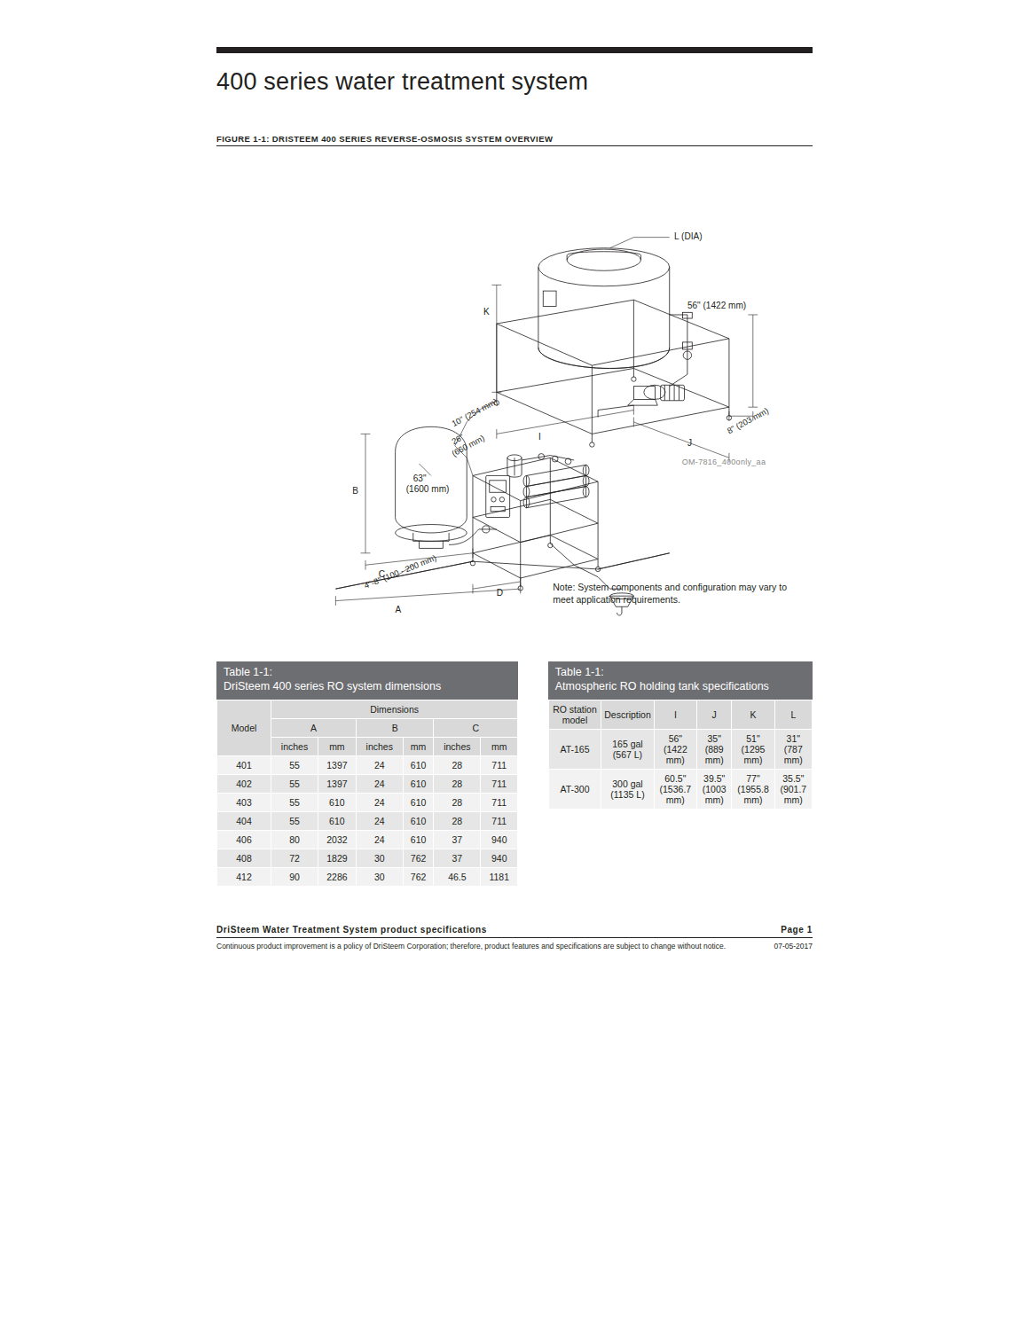400 series water treatment system
Figure 1-1: DriSteem 400 series reverse-osmosis system overview
L (DIA) K 56" (1422 mm) I J B C A D 63" (1600 mm) 8" (203 mm) 10" (254 mm) 26" (660 mm) 4"-8" (100 - 200 mm)
OM-7816_400only_aa
Note: System components and configuration may vary to meet application requirements.
Table 1-1: DriSteem 400 series RO system dimensions
| Model | Dimensions |
| --- | --- |
| A | B | C |
| inches | mm | inches | mm | inches | mm |
| 401 | 55 | 1397 | 24 | 610 | 28 | 711 |
| 402 | 55 | 1397 | 24 | 610 | 28 | 711 |
| 403 | 55 | 610 | 24 | 610 | 28 | 711 |
| 404 | 55 | 610 | 24 | 610 | 28 | 711 |
| 406 | 80 | 2032 | 24 | 610 | 37 | 940 |
| 408 | 72 | 1829 | 30 | 762 | 37 | 940 |
| 412 | 90 | 2286 | 30 | 762 | 46.5 | 1181 |
Table 1-1: Atmospheric RO holding tank specifications
| RO station model | Description | I | J | K | L |
| --- | --- | --- | --- | --- | --- |
| AT-165 | 165 gal (567 L) | 56" (1422 mm) | 35" (889 mm) | 51" (1295 mm) | 31" (787 mm) |
| AT-300 | 300 gal (1135 L) | 60.5" (1536.7 mm) | 39.5" (1003 mm) | 77" (1955.8 mm) | 35.5" (901.7 mm) |
DriSteem Water Treatment System product specifications Page 1
Continuous product improvement is a policy of DriSteem Corporation; therefore, product features and specifications are subject to change without notice. 07-05-2017